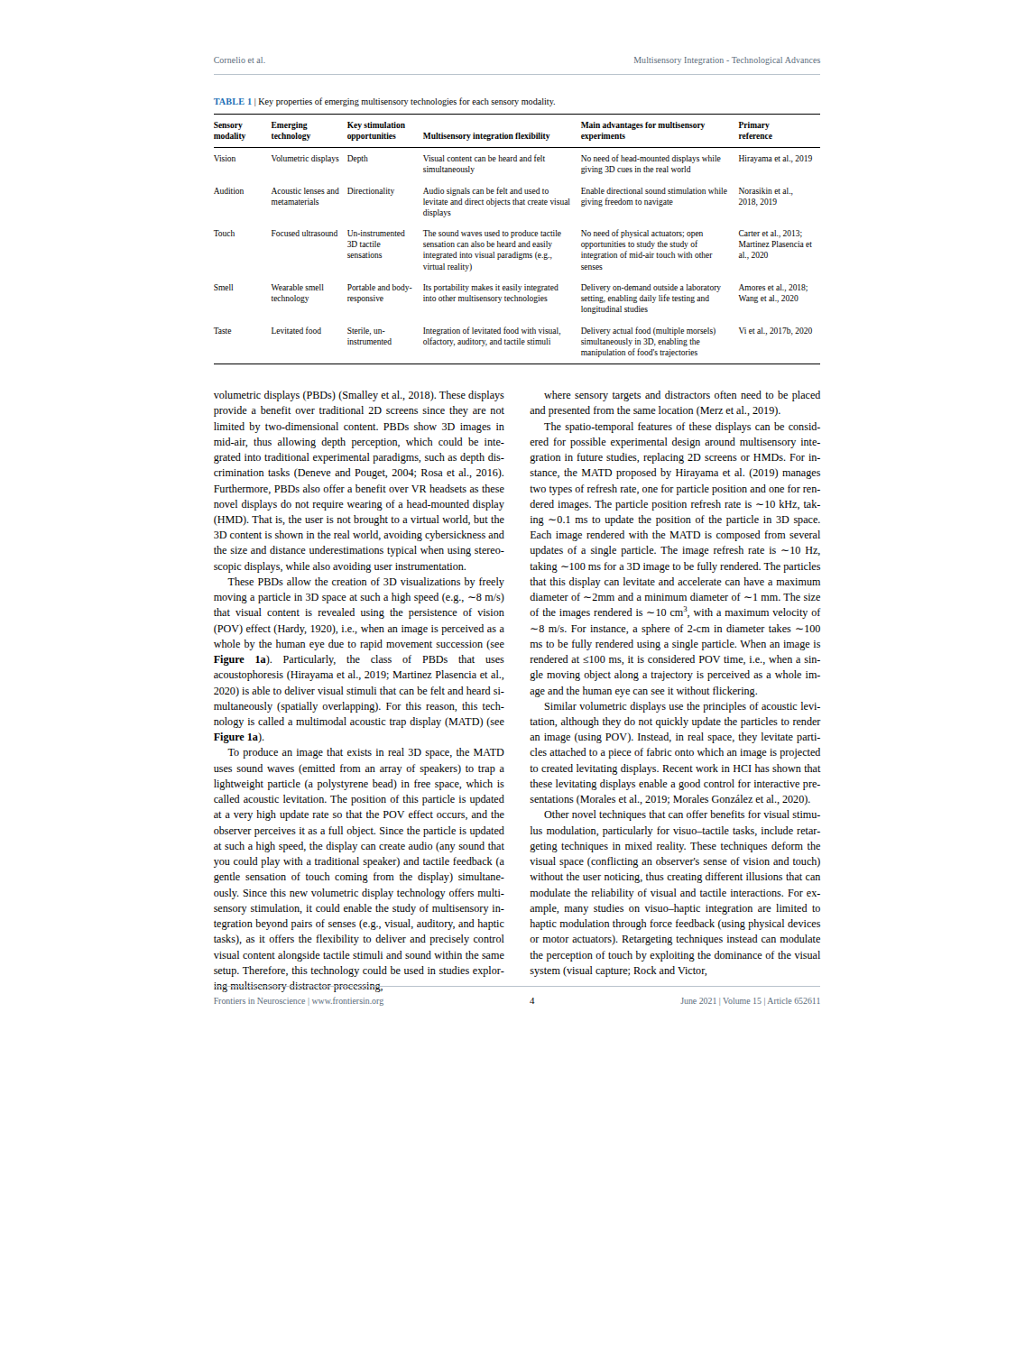Cornelio et al.
Multisensory Integration - Technological Advances
TABLE 1 | Key properties of emerging multisensory technologies for each sensory modality.
| Sensory modality | Emerging technology | Key stimulation opportunities | Multisensory integration flexibility | Main advantages for multisensory experiments | Primary reference |
| --- | --- | --- | --- | --- | --- |
| Vision | Volumetric displays | Depth | Visual content can be heard and felt simultaneously | No need of head-mounted displays while giving 3D cues in the real world | Hirayama et al., 2019 |
| Audition | Acoustic lenses and metamaterials | Directionality | Audio signals can be felt and used to levitate and direct objects that create visual displays | Enable directional sound stimulation while giving freedom to navigate | Norasikin et al., 2018, 2019 |
| Touch | Focused ultrasound | Un-instrumented 3D tactile sensations | The sound waves used to produce tactile sensation can also be heard and easily integrated into visual paradigms (e.g., virtual reality) | No need of physical actuators; open opportunities to study the study of integration of mid-air touch with other senses | Carter et al., 2013; Martinez Plasencia et al., 2020 |
| Smell | Wearable smell technology | Portable and body-responsive | Its portability makes it easily integrated into other multisensory technologies | Delivery on-demand outside a laboratory setting, enabling daily life testing and longitudinal studies | Amores et al., 2018; Wang et al., 2020 |
| Taste | Levitated food | Sterile, un-instrumented | Integration of levitated food with visual, olfactory, auditory, and tactile stimuli | Delivery actual food (multiple morsels) simultaneously in 3D, enabling the manipulation of food's trajectories | Vi et al., 2017b, 2020 |
volumetric displays (PBDs) (Smalley et al., 2018). These displays provide a benefit over traditional 2D screens since they are not limited by two-dimensional content. PBDs show 3D images in mid-air, thus allowing depth perception, which could be integrated into traditional experimental paradigms, such as depth discrimination tasks (Deneve and Pouget, 2004; Rosa et al., 2016). Furthermore, PBDs also offer a benefit over VR headsets as these novel displays do not require wearing of a head-mounted display (HMD). That is, the user is not brought to a virtual world, but the 3D content is shown in the real world, avoiding cybersickness and the size and distance underestimations typical when using stereoscopic displays, while also avoiding user instrumentation.
These PBDs allow the creation of 3D visualizations by freely moving a particle in 3D space at such a high speed (e.g., ∼8 m/s) that visual content is revealed using the persistence of vision (POV) effect (Hardy, 1920), i.e., when an image is perceived as a whole by the human eye due to rapid movement succession (see Figure 1a). Particularly, the class of PBDs that uses acoustophoresis (Hirayama et al., 2019; Martinez Plasencia et al., 2020) is able to deliver visual stimuli that can be felt and heard simultaneously (spatially overlapping). For this reason, this technology is called a multimodal acoustic trap display (MATD) (see Figure 1a).
To produce an image that exists in real 3D space, the MATD uses sound waves (emitted from an array of speakers) to trap a lightweight particle (a polystyrene bead) in free space, which is called acoustic levitation. The position of this particle is updated at a very high update rate so that the POV effect occurs, and the observer perceives it as a full object. Since the particle is updated at such a high speed, the display can create audio (any sound that you could play with a traditional speaker) and tactile feedback (a gentle sensation of touch coming from the display) simultaneously. Since this new volumetric display technology offers multisensory stimulation, it could enable the study of multisensory integration beyond pairs of senses (e.g., visual, auditory, and haptic tasks), as it offers the flexibility to deliver and precisely control visual content alongside tactile stimuli and sound within the same setup. Therefore, this technology could be used in studies exploring multisensory distractor processing,
where sensory targets and distractors often need to be placed and presented from the same location (Merz et al., 2019).
The spatio-temporal features of these displays can be considered for possible experimental design around multisensory integration in future studies, replacing 2D screens or HMDs. For instance, the MATD proposed by Hirayama et al. (2019) manages two types of refresh rate, one for particle position and one for rendered images. The particle position refresh rate is ∼10 kHz, taking ∼0.1 ms to update the position of the particle in 3D space. Each image rendered with the MATD is composed from several updates of a single particle. The image refresh rate is ∼10 Hz, taking ∼100 ms for a 3D image to be fully rendered. The particles that this display can levitate and accelerate can have a maximum diameter of ∼2mm and a minimum diameter of ∼1 mm. The size of the images rendered is ∼10 cm3, with a maximum velocity of ∼8 m/s. For instance, a sphere of 2-cm in diameter takes ∼100 ms to be fully rendered using a single particle. When an image is rendered at ≤100 ms, it is considered POV time, i.e., when a single moving object along a trajectory is perceived as a whole image and the human eye can see it without flickering.
Similar volumetric displays use the principles of acoustic levitation, although they do not quickly update the particles to render an image (using POV). Instead, in real space, they levitate particles attached to a piece of fabric onto which an image is projected to created levitating displays. Recent work in HCI has shown that these levitating displays enable a good control for interactive presentations (Morales et al., 2019; Morales González et al., 2020).
Other novel techniques that can offer benefits for visual stimulus modulation, particularly for visuo–tactile tasks, include retargeting techniques in mixed reality. These techniques deform the visual space (conflicting an observer's sense of vision and touch) without the user noticing, thus creating different illusions that can modulate the reliability of visual and tactile interactions. For example, many studies on visuo–haptic integration are limited to haptic modulation through force feedback (using physical devices or motor actuators). Retargeting techniques instead can modulate the perception of touch by exploiting the dominance of the visual system (visual capture; Rock and Victor,
Frontiers in Neuroscience | www.frontiersin.org
4
June 2021 | Volume 15 | Article 652611